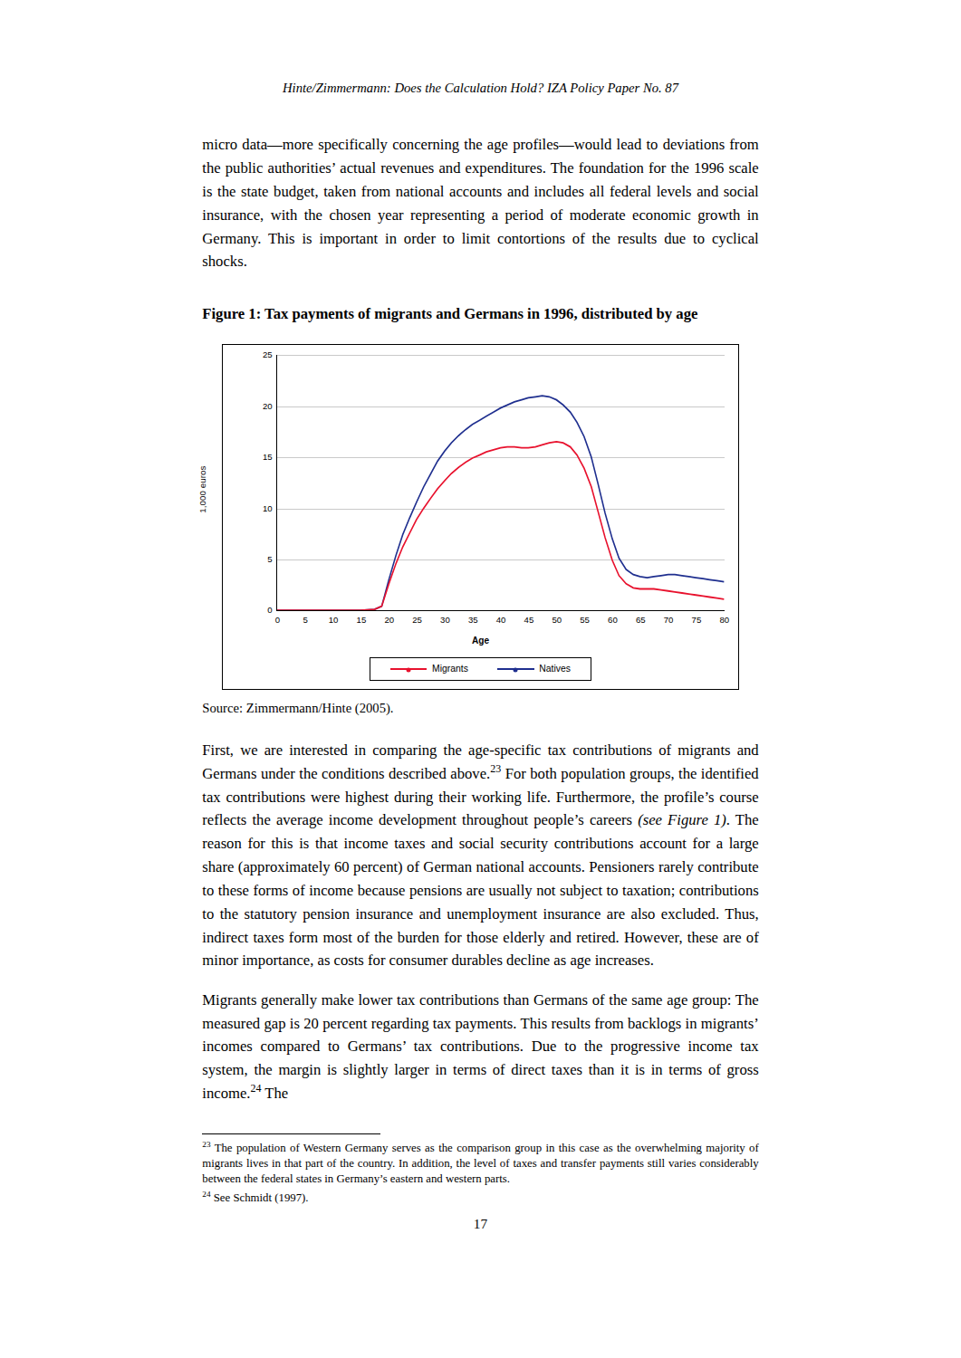Hinte/Zimmermann: Does the Calculation Hold? IZA Policy Paper No. 87
micro data—more specifically concerning the age profiles—would lead to deviations from the public authorities’ actual revenues and expenditures. The foundation for the 1996 scale is the state budget, taken from national accounts and includes all federal levels and social insurance, with the chosen year representing a period of moderate economic growth in Germany. This is important in order to limit contortions of the results due to cyclical shocks.
Figure 1: Tax payments of migrants and Germans in 1996, distributed by age
1,000 euros
25
20
15
10
5
0
0
5
10
15
20
25
30
35
40
45
50
55
60
65
70
75
80
Age
Migrants
Natives
Source: Zimmermann/Hinte (2005).
First, we are interested in comparing the age-specific tax contributions of migrants and Germans under the conditions described above.23 For both population groups, the identified tax contributions were highest during their working life. Furthermore, the profile’s course reflects the average income development throughout people’s careers (see Figure 1). The reason for this is that income taxes and social security contributions account for a large share (approximately 60 percent) of German national accounts. Pensioners rarely contribute to these forms of income because pensions are usually not subject to taxation; contributions to the statutory pension insurance and unemployment insurance are also excluded. Thus, indirect taxes form most of the burden for those elderly and retired. However, these are of minor importance, as costs for consumer durables decline as age increases.
Migrants generally make lower tax contributions than Germans of the same age group: The measured gap is 20 percent regarding tax payments. This results from backlogs in migrants’ incomes compared to Germans’ tax contributions. Due to the progressive income tax system, the margin is slightly larger in terms of direct taxes than it is in terms of gross income.24 The
23 The population of Western Germany serves as the comparison group in this case as the overwhelming majority of migrants lives in that part of the country. In addition, the level of taxes and transfer payments still varies considerably between the federal states in Germany’s eastern and western parts.
24 See Schmidt (1997).
17